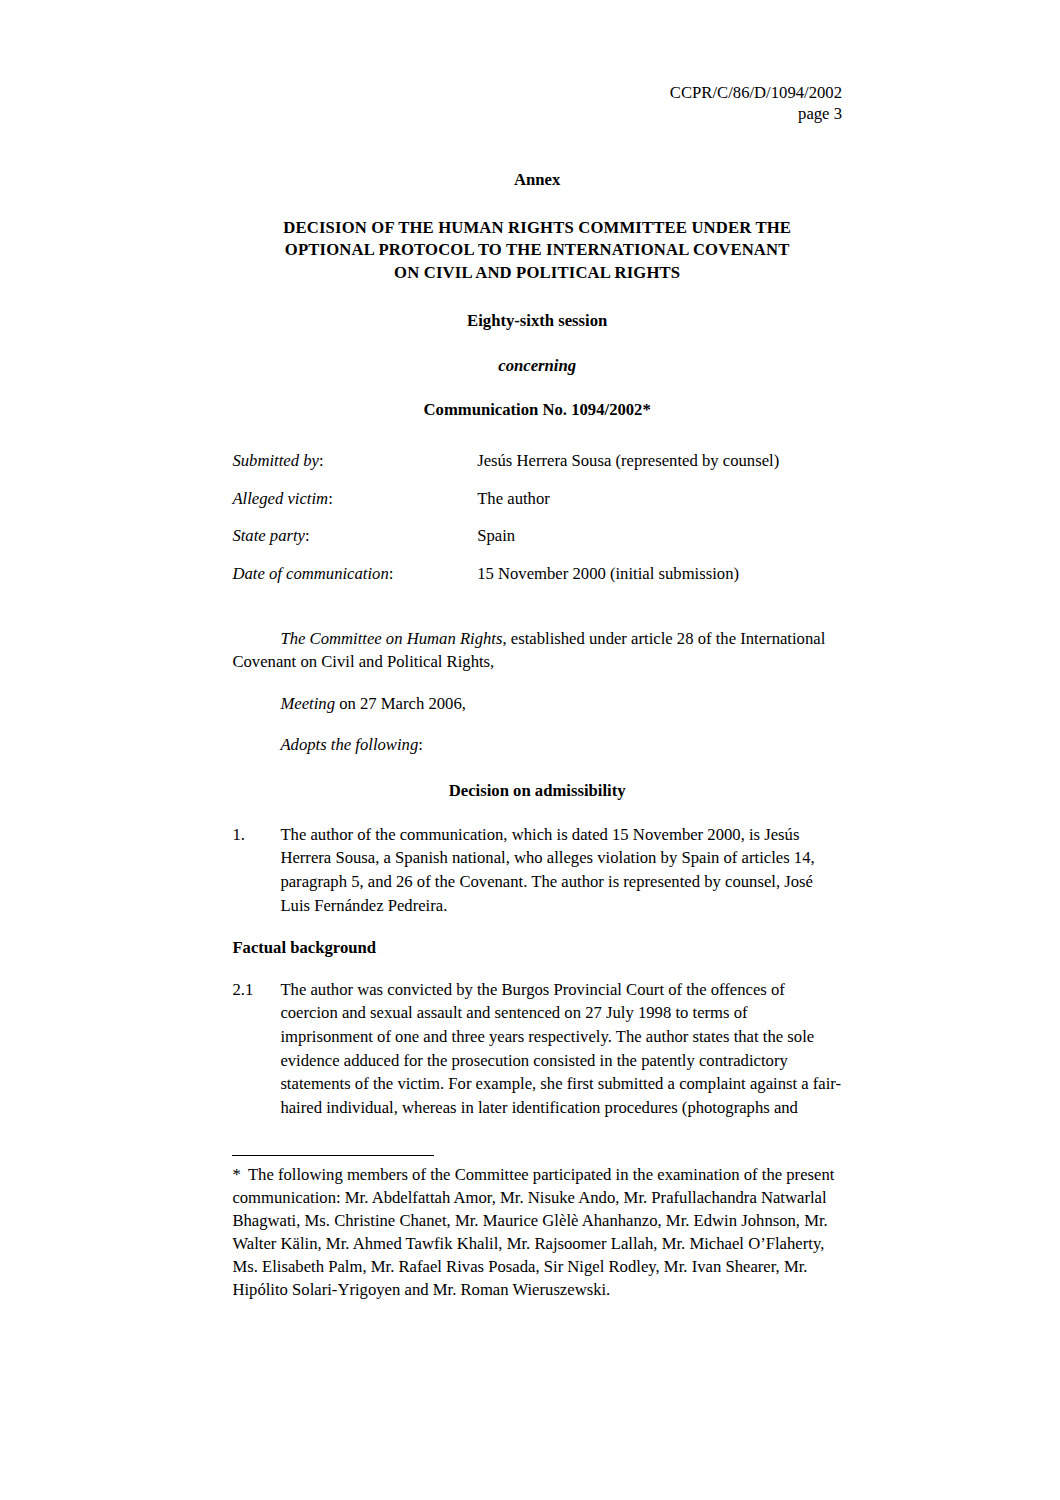CCPR/C/86/D/1094/2002
page 3
Annex
Decision of the Human Rights Committee under the
Optional Protocol to the International Covenant
on Civil and Political Rights
Eighty-sixth session
concerning
Communication No. 1094/2002*
| Submitted by : | Jesús Herrera Sousa (represented by counsel) |
| Alleged victim : | The author |
| State party : | Spain |
| Date of communication : | 15 November 2000 (initial submission) |
The Committee on Human Rights, established under article 28 of the International Covenant on Civil and Political Rights,
Meeting on 27 March 2006,
Adopts the following:
Decision on admissibility
1.
The author of the communication, which is dated 15 November 2000, is Jesús Herrera Sousa, a Spanish national, who alleges violation by Spain of articles 14, paragraph 5, and 26 of the Covenant. The author is represented by counsel, José Luis Fernández Pedreira.
Factual background
2.1
The author was convicted by the Burgos Provincial Court of the offences of coercion and sexual assault and sentenced on 27 July 1998 to terms of imprisonment of one and three years respectively. The author states that the sole evidence adduced for the prosecution consisted in the patently contradictory statements of the victim. For example, she first submitted a complaint against a fair-haired individual, whereas in later identification procedures (photographs and
* The following members of the Committee participated in the examination of the present communication: Mr. Abdelfattah Amor, Mr. Nisuke Ando, Mr. Prafullachandra Natwarlal Bhagwati, Ms. Christine Chanet, Mr. Maurice Glèlè Ahanhanzo, Mr. Edwin Johnson, Mr. Walter Kälin, Mr. Ahmed Tawfik Khalil, Mr. Rajsoomer Lallah, Mr. Michael O’Flaherty, Ms. Elisabeth Palm, Mr. Rafael Rivas Posada, Sir Nigel Rodley, Mr. Ivan Shearer, Mr. Hipólito Solari-Yrigoyen and Mr. Roman Wieruszewski.